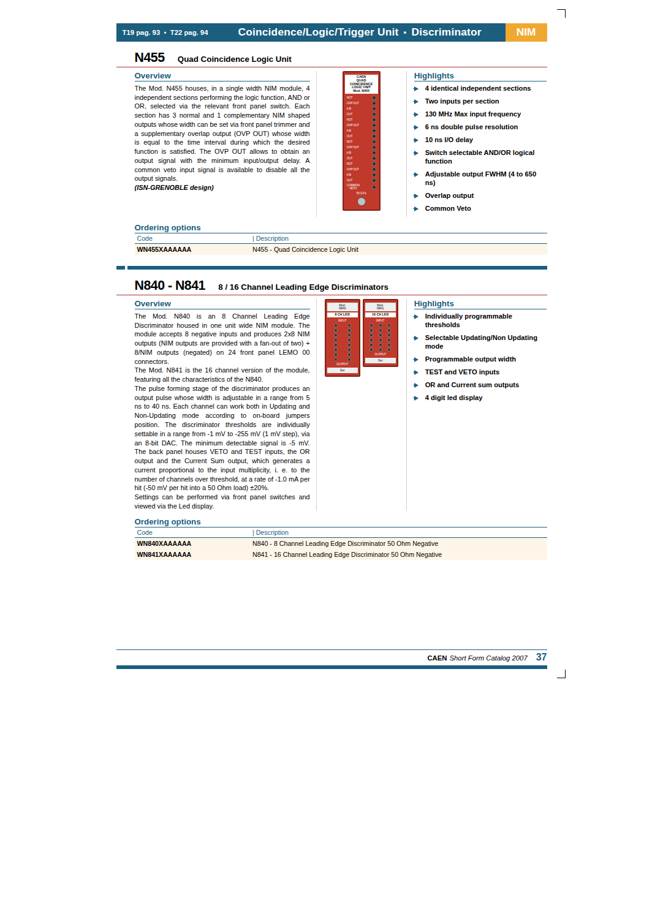T19 pag. 93 • T22 pag. 94
Coincidence/Logic/Trigger Unit•Discriminator
NIM
N455 Quad Coincidence Logic Unit
Overview
The Mod. N455 houses, in a single width NIM module, 4 independent sections performing the logic function, AND or OR, selected via the relevant front panel switch. Each section has 3 normal and 1 complementary NIM shaped outputs whose width can be set via front panel trimmer and a supplementary overlap output (OVP OUT) whose width is equal to the time interval during which the desired function is satisfied. The OVP OUT allows to obtain an output signal with the minimum input/output delay. A common veto input signal is available to disable all the output signals.
(ISN-GRENOBLE design)
CAEN
QUAD COINCIDENCE
LOGIC UNIT
Mod. N455
NOT
OVP OUT
A B
OUT
NOT
OVP OUT
A B
OUT
NOT
OVP OUT
A B
OUT
NOT
OVP OUT
A B
OUT
COMMON
VETO
50 Ω Fs
Highlights
4 identical independent sections
Two inputs per section
130 MHz Max input frequency
6 ns double pulse resolution
10 ns I/O delay
Switch selectable AND/OR logical function
Adjustable output FWHM (4 to 650 ns)
Overlap output
Common Veto
Ordering options
| Code | / Description |
| --- | --- |
| WN455XAAAAAA | N455 - Quad Coincidence Logic Unit |
N840 - N841 8 / 16 Channel Leading Edge Discriminators
Overview
The Mod. N840 is an 8 Channel Leading Edge Discriminator housed in one unit wide NIM module. The module accepts 8 negative inputs and produces 2x8 NIM outputs (NIM outputs are provided with a fan-out of two) + 8/NIM outputs (negated) on 24 front panel LEMO 00 connectors.
The Mod. N841 is the 16 channel version of the module, featuring all the characteristics of the N840.
The pulse forming stage of the discriminator produces an output pulse whose width is adjustable in a range from 5 ns to 40 ns. Each channel can work both in Updating and Non-Updating mode according to on-board jumpers position. The discriminator thresholds are individually settable in a range from -1 mV to -255 mV (1 mV step), via an 8-bit DAC. The minimum detectable signal is -5 mV. The back panel houses VETO and TEST inputs, the OR output and the Current Sum output, which generates a current proportional to the input multiplicity, i. e. to the number of channels over threshold, at a rate of -1.0 mA per hit (-50 mV per hit into a 50 Ohm load) ±20%.
Settings can be performed via front panel switches and viewed via the Led display.
Mod.
N840
8 CH LED
INPUT
OUTPUT
Set
Mod.
N841
16 CH LED
INPUT
OUTPUT
Set
Highlights
Individually programmable thresholds
Selectable Updating/Non Updating mode
Programmable output width
TEST and VETO inputs
OR and Current sum outputs
4 digit led display
Ordering options
| Code | / Description |
| --- | --- |
| WN840XAAAAAA | N840 - 8 Channel Leading Edge Discriminator 50 Ohm Negative |
| WN841XAAAAAA | N841 - 16 Channel Leading Edge Discriminator 50 Ohm Negative |
CAEN Short Form Catalog 2007 37